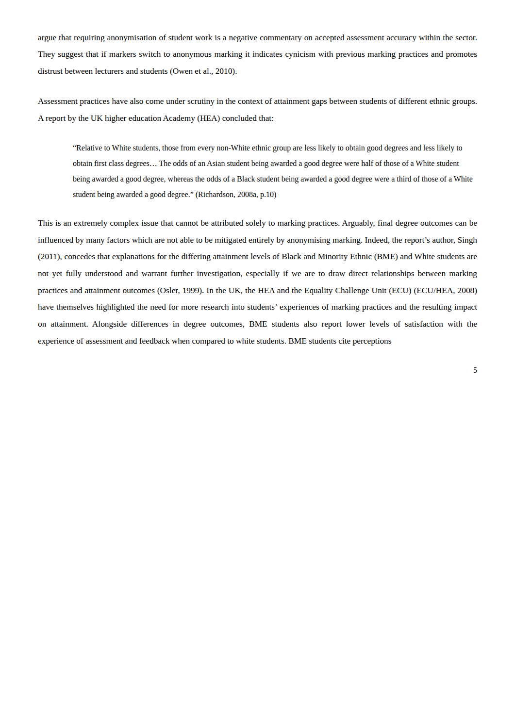argue that requiring anonymisation of student work is a negative commentary on accepted assessment accuracy within the sector. They suggest that if markers switch to anonymous marking it indicates cynicism with previous marking practices and promotes distrust between lecturers and students (Owen et al., 2010).
Assessment practices have also come under scrutiny in the context of attainment gaps between students of different ethnic groups. A report by the UK higher education Academy (HEA) concluded that:
“Relative to White students, those from every non-White ethnic group are less likely to obtain good degrees and less likely to obtain first class degrees… The odds of an Asian student being awarded a good degree were half of those of a White student being awarded a good degree, whereas the odds of a Black student being awarded a good degree were a third of those of a White student being awarded a good degree.” (Richardson, 2008a, p.10)
This is an extremely complex issue that cannot be attributed solely to marking practices. Arguably, final degree outcomes can be influenced by many factors which are not able to be mitigated entirely by anonymising marking. Indeed, the report’s author, Singh (2011), concedes that explanations for the differing attainment levels of Black and Minority Ethnic (BME) and White students are not yet fully understood and warrant further investigation, especially if we are to draw direct relationships between marking practices and attainment outcomes (Osler, 1999). In the UK, the HEA and the Equality Challenge Unit (ECU) (ECU/HEA, 2008) have themselves highlighted the need for more research into students’ experiences of marking practices and the resulting impact on attainment. Alongside differences in degree outcomes, BME students also report lower levels of satisfaction with the experience of assessment and feedback when compared to white students. BME students cite perceptions
5